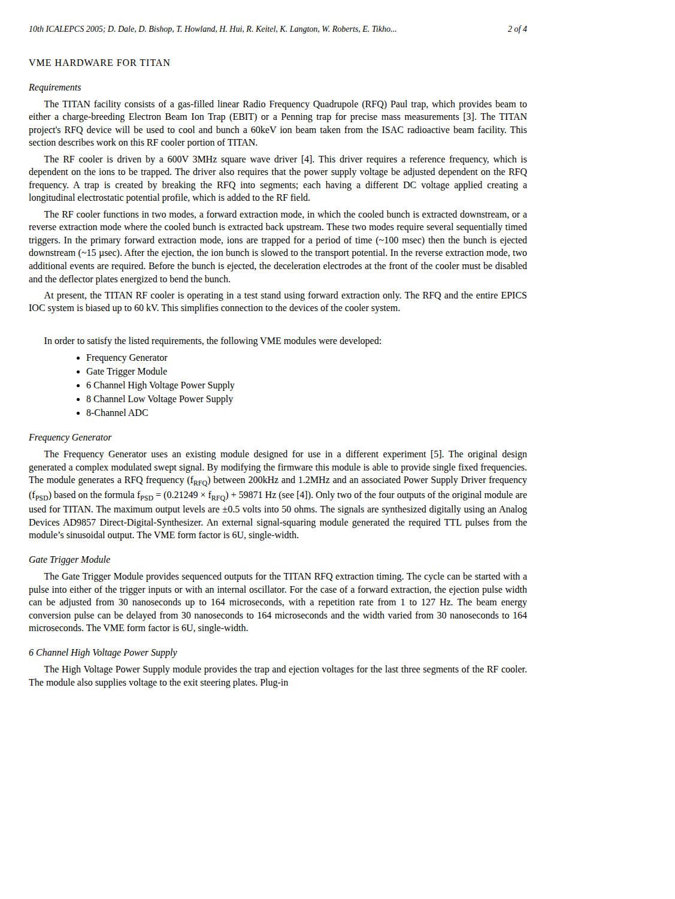10th ICALEPCS 2005; D. Dale, D. Bishop, T. Howland, H. Hui, R. Keitel, K. Langton, W. Roberts, E. Tikho... 2 of 4
VME HARDWARE FOR TITAN
Requirements
The TITAN facility consists of a gas-filled linear Radio Frequency Quadrupole (RFQ) Paul trap, which provides beam to either a charge-breeding Electron Beam Ion Trap (EBIT) or a Penning trap for precise mass measurements [3]. The TITAN project's RFQ device will be used to cool and bunch a 60keV ion beam taken from the ISAC radioactive beam facility. This section describes work on this RF cooler portion of TITAN.
The RF cooler is driven by a 600V 3MHz square wave driver [4]. This driver requires a reference frequency, which is dependent on the ions to be trapped. The driver also requires that the power supply voltage be adjusted dependent on the RFQ frequency. A trap is created by breaking the RFQ into segments; each having a different DC voltage applied creating a longitudinal electrostatic potential profile, which is added to the RF field.
The RF cooler functions in two modes, a forward extraction mode, in which the cooled bunch is extracted downstream, or a reverse extraction mode where the cooled bunch is extracted back upstream. These two modes require several sequentially timed triggers. In the primary forward extraction mode, ions are trapped for a period of time (~100 msec) then the bunch is ejected downstream (~15 µsec). After the ejection, the ion bunch is slowed to the transport potential. In the reverse extraction mode, two additional events are required. Before the bunch is ejected, the deceleration electrodes at the front of the cooler must be disabled and the deflector plates energized to bend the bunch.
At present, the TITAN RF cooler is operating in a test stand using forward extraction only. The RFQ and the entire EPICS IOC system is biased up to 60 kV. This simplifies connection to the devices of the cooler system.
In order to satisfy the listed requirements, the following VME modules were developed:
Frequency Generator
Gate Trigger Module
6 Channel High Voltage Power Supply
8 Channel Low Voltage Power Supply
8-Channel ADC
Frequency Generator
The Frequency Generator uses an existing module designed for use in a different experiment [5]. The original design generated a complex modulated swept signal. By modifying the firmware this module is able to provide single fixed frequencies. The module generates a RFQ frequency (fRFQ) between 200kHz and 1.2MHz and an associated Power Supply Driver frequency (fPSD) based on the formula fPSD = (0.21249 × fRFQ) + 59871 Hz (see [4]). Only two of the four outputs of the original module are used for TITAN. The maximum output levels are ±0.5 volts into 50 ohms. The signals are synthesized digitally using an Analog Devices AD9857 Direct-Digital-Synthesizer. An external signal-squaring module generated the required TTL pulses from the module’s sinusoidal output. The VME form factor is 6U, single-width.
Gate Trigger Module
The Gate Trigger Module provides sequenced outputs for the TITAN RFQ extraction timing. The cycle can be started with a pulse into either of the trigger inputs or with an internal oscillator. For the case of a forward extraction, the ejection pulse width can be adjusted from 30 nanoseconds up to 164 microseconds, with a repetition rate from 1 to 127 Hz. The beam energy conversion pulse can be delayed from 30 nanoseconds to 164 microseconds and the width varied from 30 nanoseconds to 164 microseconds. The VME form factor is 6U, single-width.
6 Channel High Voltage Power Supply
The High Voltage Power Supply module provides the trap and ejection voltages for the last three segments of the RF cooler. The module also supplies voltage to the exit steering plates. Plug-in